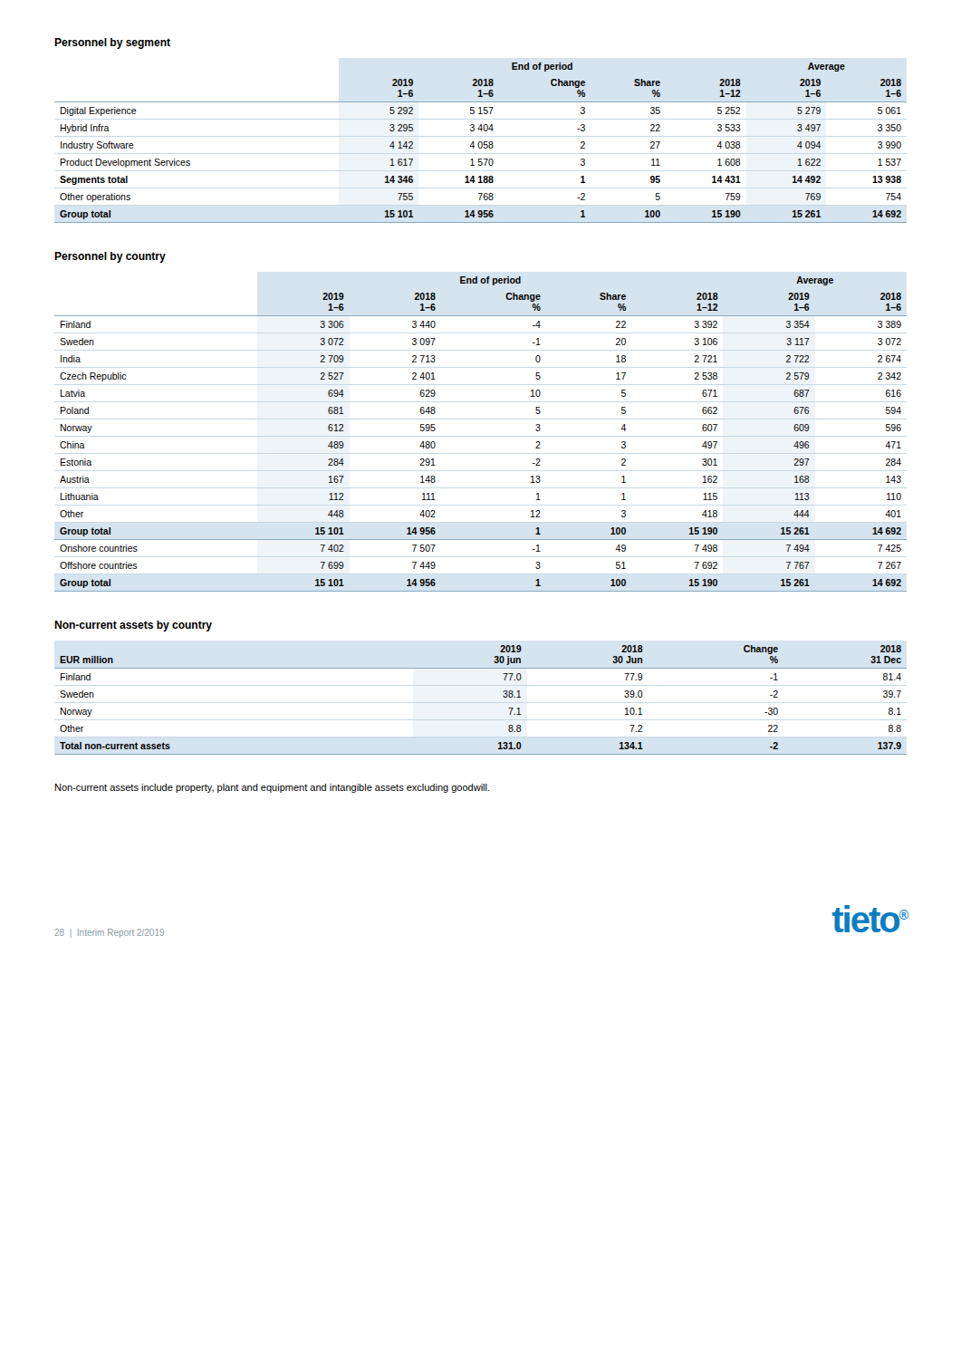Personnel by segment
| | End of period | Average |
| --- | --- | --- |
| | 2019 1–6 | 2018 1–6 | Change % | Share % | 2018 1–12 | 2019 1–6 | 2018 1–6 |
| Digital Experience | 5 292 | 5 157 | 3 | 35 | 5 252 | 5 279 | 5 061 |
| Hybrid Infra | 3 295 | 3 404 | -3 | 22 | 3 533 | 3 497 | 3 350 |
| Industry Software | 4 142 | 4 058 | 2 | 27 | 4 038 | 4 094 | 3 990 |
| Product Development Services | 1 617 | 1 570 | 3 | 11 | 1 608 | 1 622 | 1 537 |
| Segments total | 14 346 | 14 188 | 1 | 95 | 14 431 | 14 492 | 13 938 |
| Other operations | 755 | 768 | -2 | 5 | 759 | 769 | 754 |
| Group total | 15 101 | 14 956 | 1 | 100 | 15 190 | 15 261 | 14 692 |
Personnel by country
| | End of period | Average |
| --- | --- | --- |
| | 2019 1–6 | 2018 1–6 | Change % | Share % | 2018 1–12 | 2019 1–6 | 2018 1–6 |
| Finland | 3 306 | 3 440 | -4 | 22 | 3 392 | 3 354 | 3 389 |
| Sweden | 3 072 | 3 097 | -1 | 20 | 3 106 | 3 117 | 3 072 |
| India | 2 709 | 2 713 | 0 | 18 | 2 721 | 2 722 | 2 674 |
| Czech Republic | 2 527 | 2 401 | 5 | 17 | 2 538 | 2 579 | 2 342 |
| Latvia | 694 | 629 | 10 | 5 | 671 | 687 | 616 |
| Poland | 681 | 648 | 5 | 5 | 662 | 676 | 594 |
| Norway | 612 | 595 | 3 | 4 | 607 | 609 | 596 |
| China | 489 | 480 | 2 | 3 | 497 | 496 | 471 |
| Estonia | 284 | 291 | -2 | 2 | 301 | 297 | 284 |
| Austria | 167 | 148 | 13 | 1 | 162 | 168 | 143 |
| Lithuania | 112 | 111 | 1 | 1 | 115 | 113 | 110 |
| Other | 448 | 402 | 12 | 3 | 418 | 444 | 401 |
| Group total | 15 101 | 14 956 | 1 | 100 | 15 190 | 15 261 | 14 692 |
| Onshore countries | 7 402 | 7 507 | -1 | 49 | 7 498 | 7 494 | 7 425 |
| Offshore countries | 7 699 | 7 449 | 3 | 51 | 7 692 | 7 767 | 7 267 |
| Group total | 15 101 | 14 956 | 1 | 100 | 15 190 | 15 261 | 14 692 |
Non-current assets by country
| EUR million | 2019 30 jun | 2018 30 Jun | Change % | 2018 31 Dec |
| --- | --- | --- | --- | --- |
| Finland | 77.0 | 77.9 | -1 | 81.4 |
| Sweden | 38.1 | 39.0 | -2 | 39.7 |
| Norway | 7.1 | 10.1 | -30 | 8.1 |
| Other | 8.8 | 7.2 | 22 | 8.8 |
| Total non-current assets | 131.0 | 134.1 | -2 | 137.9 |
Non-current assets include property, plant and equipment and intangible assets excluding goodwill.
28 | Interim Report 2/2019
tieto®